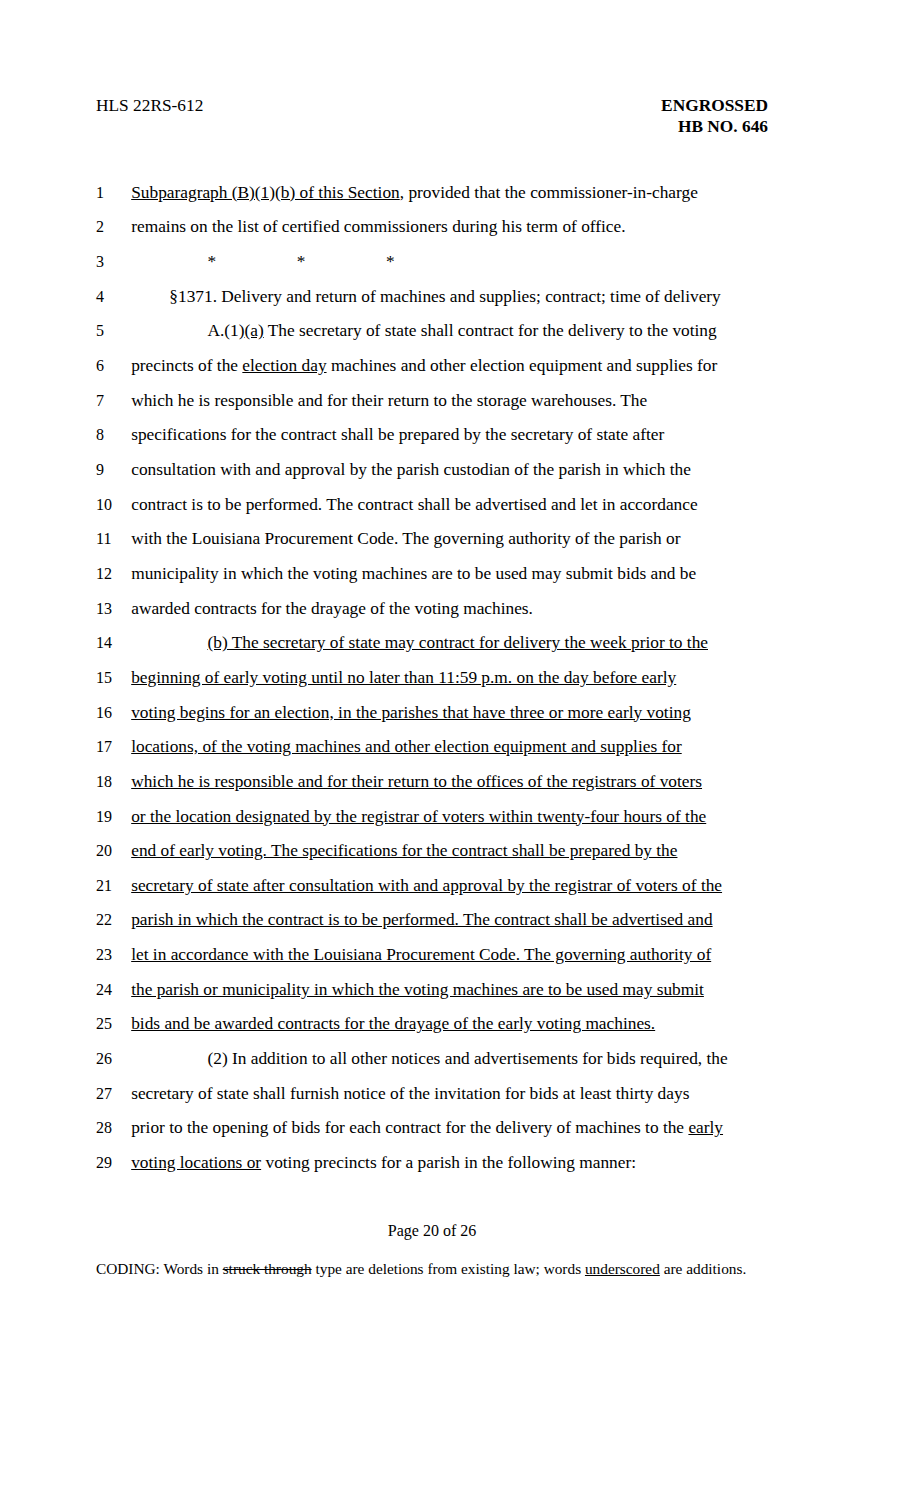HLS 22RS-612
ENGROSSED
HB NO. 646
1
Subparagraph (B)(1)(b) of this Section, provided that the commissioner-in-charge
2
remains on the list of certified commissioners during his term of office.
3
* * *
4
§1371. Delivery and return of machines and supplies; contract; time of delivery
5
A.(1)(a) The secretary of state shall contract for the delivery to the voting
6
precincts of the election day machines and other election equipment and supplies for
7
which he is responsible and for their return to the storage warehouses. The
8
specifications for the contract shall be prepared by the secretary of state after
9
consultation with and approval by the parish custodian of the parish in which the
10
contract is to be performed. The contract shall be advertised and let in accordance
11
with the Louisiana Procurement Code. The governing authority of the parish or
12
municipality in which the voting machines are to be used may submit bids and be
13
awarded contracts for the drayage of the voting machines.
14
(b) The secretary of state may contract for delivery the week prior to the
15
beginning of early voting until no later than 11:59 p.m. on the day before early
16
voting begins for an election, in the parishes that have three or more early voting
17
locations, of the voting machines and other election equipment and supplies for
18
which he is responsible and for their return to the offices of the registrars of voters
19
or the location designated by the registrar of voters within twenty-four hours of the
20
end of early voting. The specifications for the contract shall be prepared by the
21
secretary of state after consultation with and approval by the registrar of voters of the
22
parish in which the contract is to be performed. The contract shall be advertised and
23
let in accordance with the Louisiana Procurement Code. The governing authority of
24
the parish or municipality in which the voting machines are to be used may submit
25
bids and be awarded contracts for the drayage of the early voting machines.
26
(2) In addition to all other notices and advertisements for bids required, the
27
secretary of state shall furnish notice of the invitation for bids at least thirty days
28
prior to the opening of bids for each contract for the delivery of machines to the early
29
voting locations or voting precincts for a parish in the following manner:
Page 20 of 26
CODING: Words in struck through type are deletions from existing law; words underscored are additions.